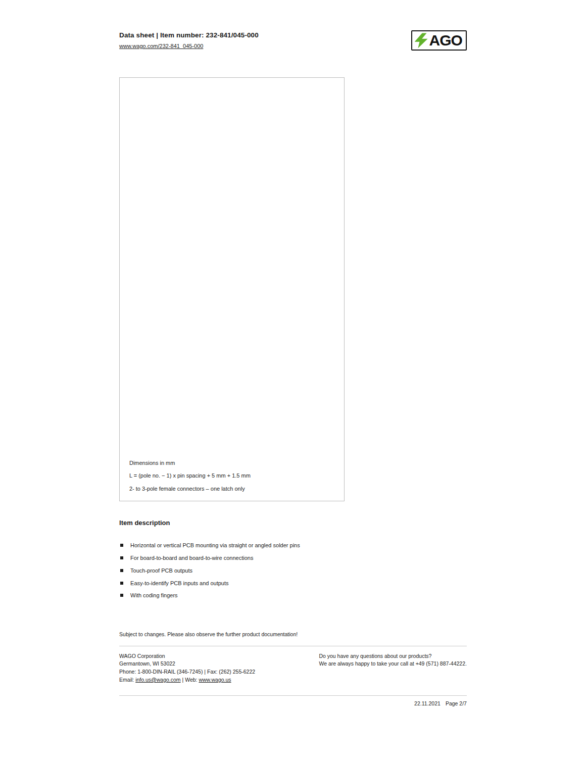Data sheet | Item number: 232-841/045-000
www.wago.com/232-841_045-000
AGO
Dimensions in mm
L = (pole no. − 1) x pin spacing + 5 mm + 1.5 mm
2- to 3-pole female connectors – one latch only
Item description
Horizontal or vertical PCB mounting via straight or angled solder pins
For board-to-board and board-to-wire connections
Touch-proof PCB outputs
Easy-to-identify PCB inputs and outputs
With coding fingers
Subject to changes. Please also observe the further product documentation!
WAGO Corporation
Germantown, WI 53022
Phone: 1-800-DIN-RAIL (346-7245) | Fax: (262) 255-6222
Email: info.us@wago.com | Web: www.wago.us
Do you have any questions about our products?
We are always happy to take your call at +49 (571) 887-44222.
22.11.2021 Page 2/7